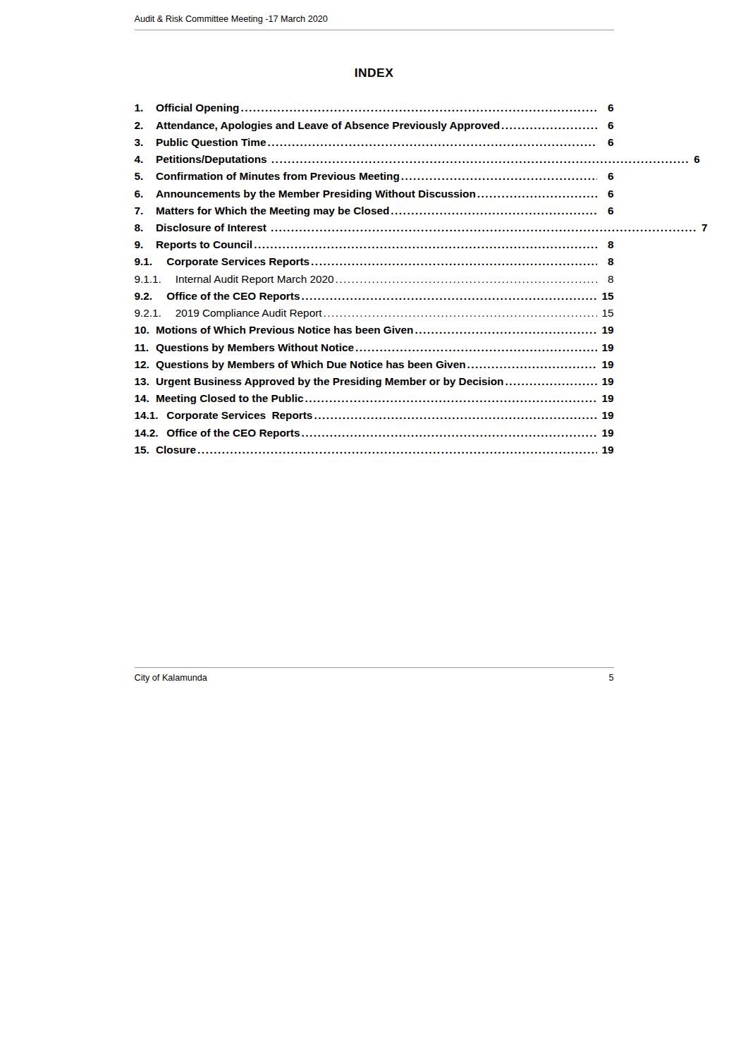Audit & Risk Committee Meeting -17 March 2020
INDEX
1. Official Opening .................................................................................................................. 6
2. Attendance, Apologies and Leave of Absence Previously Approved .............................. 6
3. Public Question Time ......................................................................................................... 6
4. Petitions/Deputations </span ....................................................................................................... 6
5. Confirmation of Minutes from Previous Meeting ........................................................... 6
6. Announcements by the Member Presiding Without Discussion .................................... 6
7. Matters for Which the Meeting may be Closed .............................................................. 6
8. Disclosure of Interest </span ......................................................................................................... 7
9. Reports to Council ............................................................................................................... 8
9.1. Corporate Services Reports ................................................................................ 8
9.1.1. Internal Audit Report March 2020 ............................................................................. 8
9.2. Office of the CEO Reports ................................................................................. 15
9.2.1. 2019 Compliance Audit Report ................................................................................ 15
10. Motions of Which Previous Notice has been Given ..................................................... 19
11. Questions by Members Without Notice ......................................................................... 19
12. Questions by Members of Which Due Notice has been Given ..................................... 19
13. Urgent Business Approved by the Presiding Member or by Decision .......................... 19
14. Meeting Closed to the Public ..................................................................................... 19
14.1. Corporate Services Reports ........................................................................... 19
14.2. Office of the CEO Reports ............................................................................... 19
15. Closure ....................................................................................................................... 19
City of Kalamunda 5